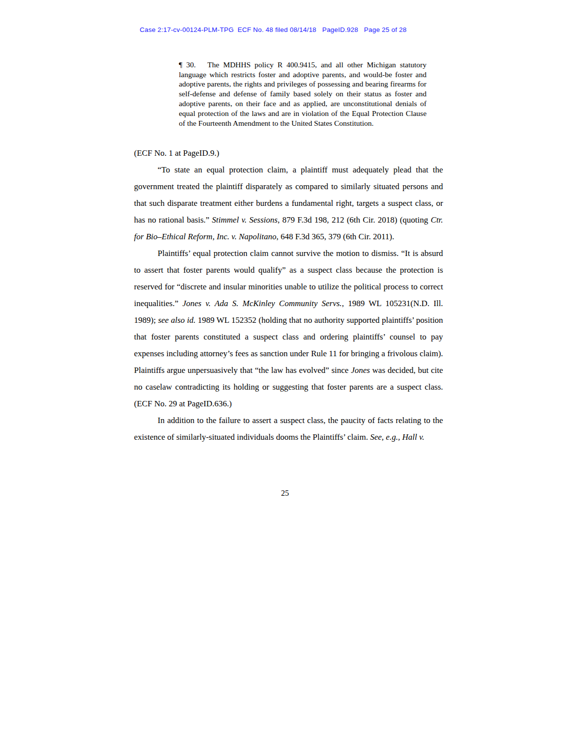Case 2:17-cv-00124-PLM-TPG ECF No. 48 filed 08/14/18 PageID.928 Page 25 of 28
¶ 30. The MDHHS policy R 400.9415, and all other Michigan statutory language which restricts foster and adoptive parents, and would-be foster and adoptive parents, the rights and privileges of possessing and bearing firearms for self-defense and defense of family based solely on their status as foster and adoptive parents, on their face and as applied, are unconstitutional denials of equal protection of the laws and are in violation of the Equal Protection Clause of the Fourteenth Amendment to the United States Constitution.
(ECF No. 1 at PageID.9.)
“To state an equal protection claim, a plaintiff must adequately plead that the government treated the plaintiff disparately as compared to similarly situated persons and that such disparate treatment either burdens a fundamental right, targets a suspect class, or has no rational basis.” Stimmel v. Sessions, 879 F.3d 198, 212 (6th Cir. 2018) (quoting Ctr. for Bio–Ethical Reform, Inc. v. Napolitano, 648 F.3d 365, 379 (6th Cir. 2011).
Plaintiffs’ equal protection claim cannot survive the motion to dismiss. “It is absurd to assert that foster parents would qualify” as a suspect class because the protection is reserved for “discrete and insular minorities unable to utilize the political process to correct inequalities.” Jones v. Ada S. McKinley Community Servs., 1989 WL 105231(N.D. Ill. 1989); see also id. 1989 WL 152352 (holding that no authority supported plaintiffs’ position that foster parents constituted a suspect class and ordering plaintiffs’ counsel to pay expenses including attorney’s fees as sanction under Rule 11 for bringing a frivolous claim). Plaintiffs argue unpersuasively that “the law has evolved” since Jones was decided, but cite no caselaw contradicting its holding or suggesting that foster parents are a suspect class. (ECF No. 29 at PageID.636.)
In addition to the failure to assert a suspect class, the paucity of facts relating to the existence of similarly-situated individuals dooms the Plaintiffs’ claim. See, e.g., Hall v.
25